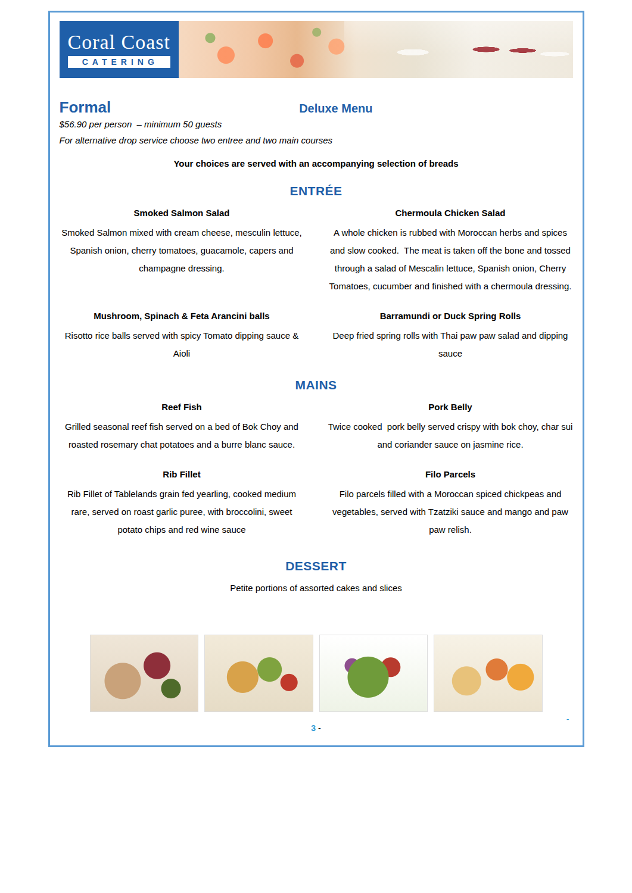Coral Coast
CATERING
Formal
Deluxe Menu
$56.90 per person – minimum 50 guests
For alternative drop service choose two entree and two main courses
Your choices are served with an accompanying selection of breads
ENTRÉE
Smoked Salmon Salad
Smoked Salmon mixed with cream cheese, mesculin lettuce, Spanish onion, cherry tomatoes, guacamole, capers and champagne dressing.
Chermoula Chicken Salad
A whole chicken is rubbed with Moroccan herbs and spices and slow cooked. The meat is taken off the bone and tossed through a salad of Mescalin lettuce, Spanish onion, Cherry Tomatoes, cucumber and finished with a chermoula dressing.
Mushroom, Spinach & Feta Arancini balls
Risotto rice balls served with spicy Tomato dipping sauce & Aioli
Barramundi or Duck Spring Rolls
Deep fried spring rolls with Thai paw paw salad and dipping sauce
MAINS
Reef Fish
Grilled seasonal reef fish served on a bed of Bok Choy and roasted rosemary chat potatoes and a burre blanc sauce.
Pork Belly
Twice cooked pork belly served crispy with bok choy, char sui and coriander sauce on jasmine rice.
Rib Fillet
Rib Fillet of Tablelands grain fed yearling, cooked medium rare, served on roast garlic puree, with broccolini, sweet potato chips and red wine sauce
Filo Parcels
Filo parcels filled with a Moroccan spiced chickpeas and vegetables, served with Tzatziki sauce and mango and paw paw relish.
DESSERT
Petite portions of assorted cakes and slices
- 3 -